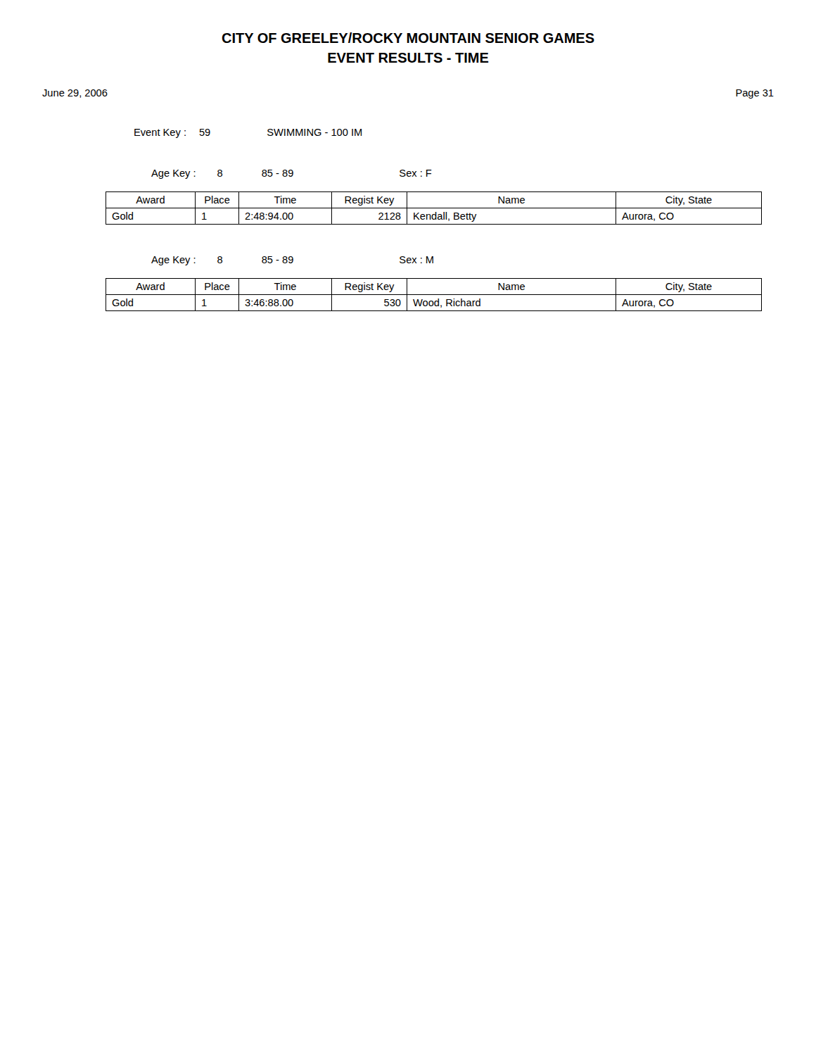CITY OF GREELEY/ROCKY MOUNTAIN SENIOR GAMES
EVENT RESULTS - TIME
June 29, 2006 Page 31
Event Key : 59 SWIMMING - 100 IM
Age Key : 885 - 89 Sex : F
| Award | Place | Time | Regist Key | Name | City, State |
| --- | --- | --- | --- | --- | --- |
| Gold | 1 | 2:48:94.00 | 2128 | Kendall, Betty | Aurora, CO |
Age Key : 885 - 89 Sex : M
| Award | Place | Time | Regist Key | Name | City, State |
| --- | --- | --- | --- | --- | --- |
| Gold | 1 | 3:46:88.00 | 530 | Wood, Richard | Aurora, CO |